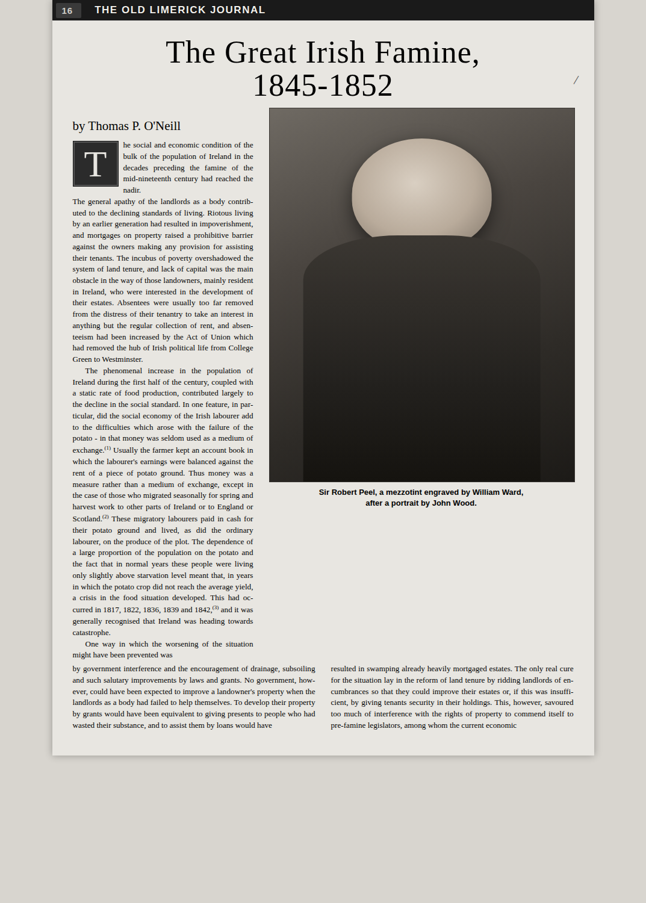16 THE OLD LIMERICK JOURNAL
The Great Irish Famine,
1845-1852
/
by Thomas P. O'Neill
T
he social and economic condition of the bulk of the population of Ireland in the decades preceding the famine of the mid-nineteenth century had reached the nadir.
The general apathy of the landlords as a body contributed to the declining standards of living. Riotous living by an earlier generation had resulted in impoverishment, and mortgages on property raised a prohibitive barrier against the owners making any provision for assisting their tenants. The incubus of poverty overshadowed the system of land tenure, and lack of capital was the main obstacle in the way of those landowners, mainly resident in Ireland, who were interested in the development of their estates. Absentees were usually too far removed from the distress of their tenantry to take an interest in anything but the regular collection of rent, and absenteeism had been increased by the Act of Union which had removed the hub of Irish political life from College Green to Westminster.
The phenomenal increase in the population of Ireland during the first half of the century, coupled with a static rate of food production, contributed largely to the decline in the social standard. In one feature, in particular, did the social economy of the Irish labourer add to the difficulties which arose with the failure of the potato - in that money was seldom used as a medium of exchange.(1) Usually the farmer kept an account book in which the labourer's earnings were balanced against the rent of a piece of potato ground. Thus money was a measure rather than a medium of exchange, except in the case of those who migrated seasonally for spring and harvest work to other parts of Ireland or to England or Scotland.(2) These migratory labourers paid in cash for their potato ground and lived, as did the ordinary labourer, on the produce of the plot. The dependence of a large proportion of the population on the potato and the fact that in normal years these people were living only slightly above starvation level meant that, in years in which the potato crop did not reach the average yield, a crisis in the food situation developed. This had occurred in 1817, 1822, 1836, 1839 and 1842,(3) and it was generally recognised that Ireland was heading towards catastrophe.
One way in which the worsening of the situation might have been prevented was
Sir Robert Peel, a mezzotint engraved by William Ward,
after a portrait by John Wood.
by government interference and the encouragement of drainage, subsoiling and such salutary improvements by laws and grants. No government, however, could have been expected to improve a landowner's property when the landlords as a body had failed to help themselves. To develop their property by grants would have been equivalent to giving presents to people who had wasted their substance, and to assist them by loans would have
resulted in swamping already heavily mortgaged estates. The only real cure for the situation lay in the reform of land tenure by ridding landlords of encumbrances so that they could improve their estates or, if this was insufficient, by giving tenants security in their holdings. This, however, savoured too much of interference with the rights of property to commend itself to pre-famine legislators, among whom the current economic